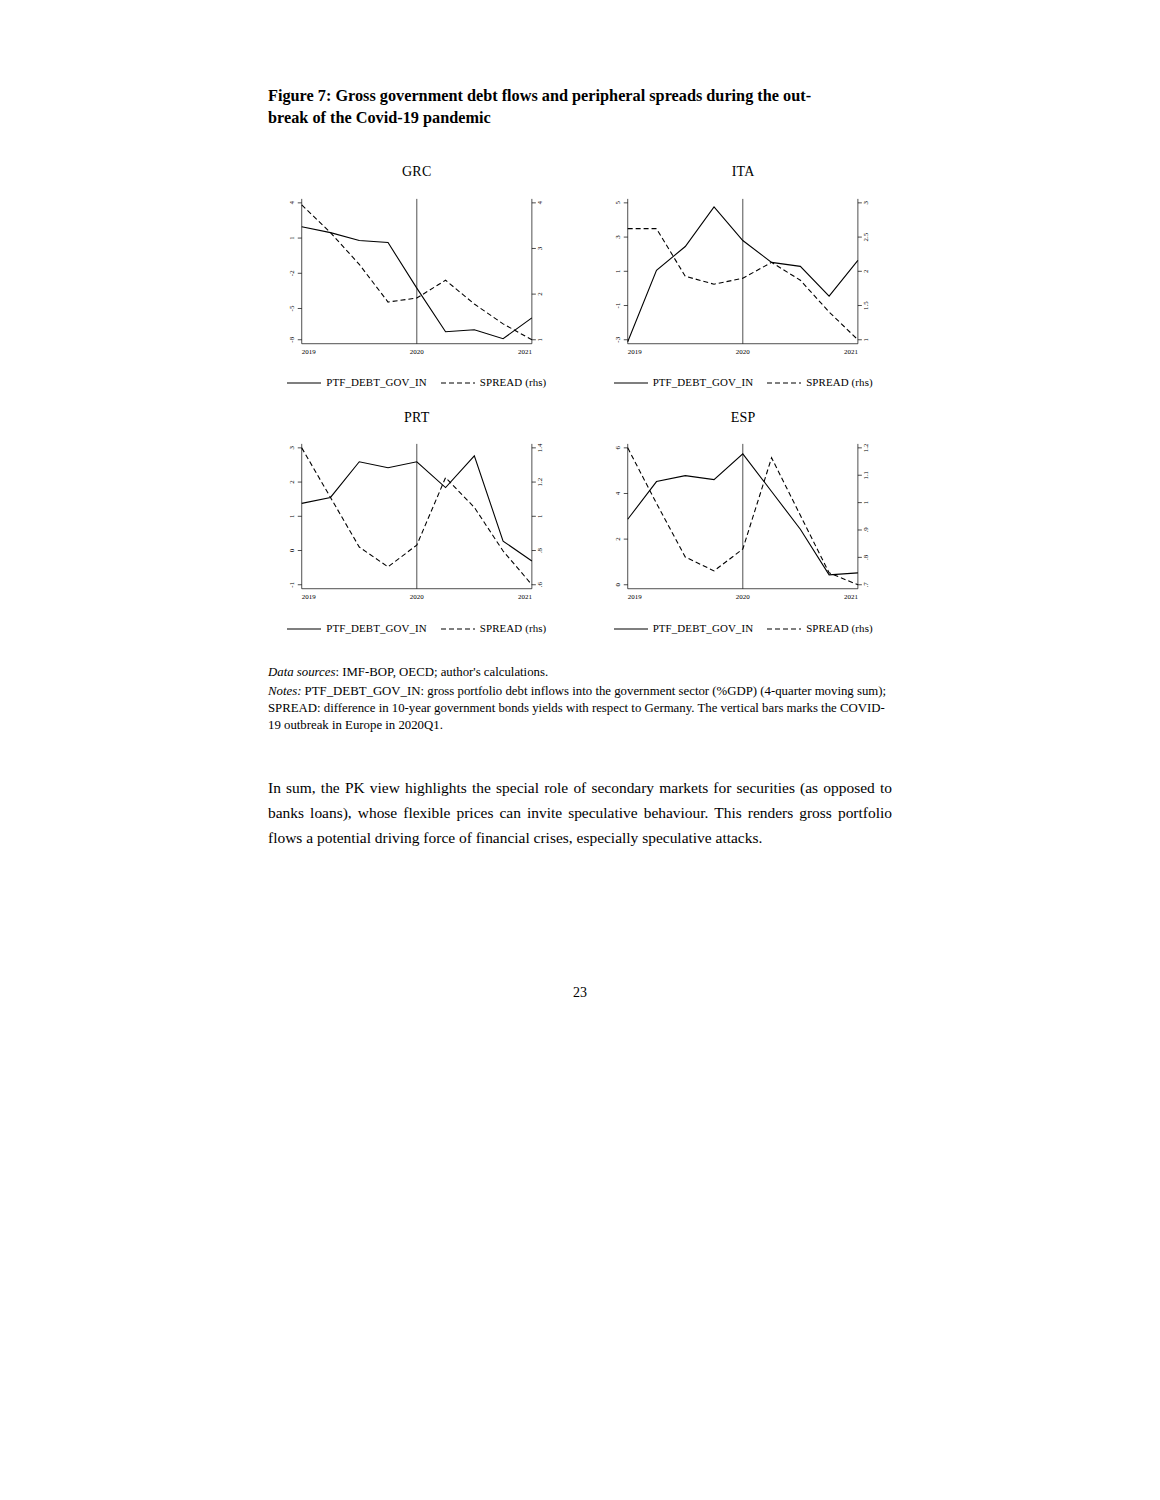Figure 7: Gross government debt flows and peripheral spreads during the out-
break of the Covid-19 pandemic
GRC
4 1 -2 -5 -8 4 3 2 1 2019 2020 2021
PTF_DEBT_GOV_IN SPREAD (rhs)
ITA
5 3 1 -1 -3 3 2.5 2 1.5 1 2019 2020 2021
PTF_DEBT_GOV_IN SPREAD (rhs)
PRT
3 2 1 0 -1 1.4 1.2 1 .8 .6 2019 2020 2021
PTF_DEBT_GOV_IN SPREAD (rhs)
ESP
6 4 2 0 1.2 1.1 1 .9 .8 .7 2019 2020 2021
PTF_DEBT_GOV_IN SPREAD (rhs)
Data sources: IMF-BOP, OECD; author's calculations.
Notes: PTF_DEBT_GOV_IN: gross portfolio debt inflows into the government sector (%GDP) (4-quarter moving sum); SPREAD: difference in 10-year government bonds yields with respect to Germany. The vertical bars marks the COVID-19 outbreak in Europe in 2020Q1.
In sum, the PK view highlights the special role of secondary markets for securities (as opposed to banks loans), whose flexible prices can invite speculative behaviour. This renders gross portfolio flows a potential driving force of financial crises, especially speculative attacks.
23